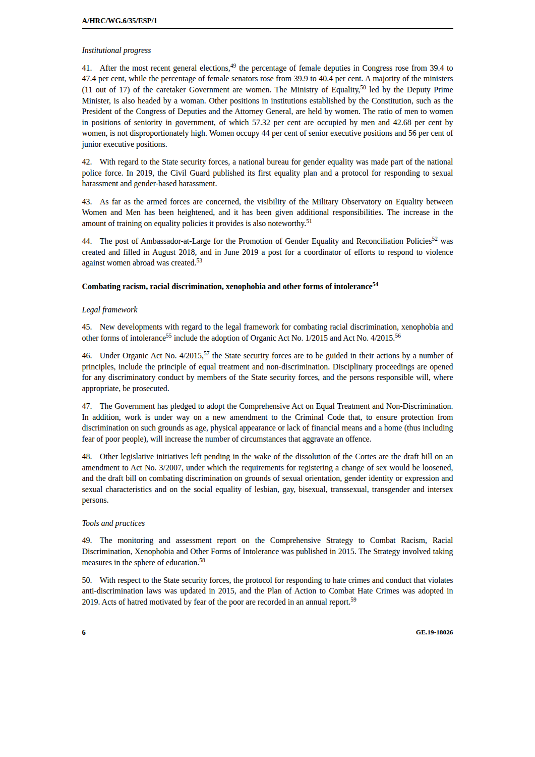A/HRC/WG.6/35/ESP/1
Institutional progress
41. After the most recent general elections,49 the percentage of female deputies in Congress rose from 39.4 to 47.4 per cent, while the percentage of female senators rose from 39.9 to 40.4 per cent. A majority of the ministers (11 out of 17) of the caretaker Government are women. The Ministry of Equality,50 led by the Deputy Prime Minister, is also headed by a woman. Other positions in institutions established by the Constitution, such as the President of the Congress of Deputies and the Attorney General, are held by women. The ratio of men to women in positions of seniority in government, of which 57.32 per cent are occupied by men and 42.68 per cent by women, is not disproportionately high. Women occupy 44 per cent of senior executive positions and 56 per cent of junior executive positions.
42. With regard to the State security forces, a national bureau for gender equality was made part of the national police force. In 2019, the Civil Guard published its first equality plan and a protocol for responding to sexual harassment and gender-based harassment.
43. As far as the armed forces are concerned, the visibility of the Military Observatory on Equality between Women and Men has been heightened, and it has been given additional responsibilities. The increase in the amount of training on equality policies it provides is also noteworthy.51
44. The post of Ambassador-at-Large for the Promotion of Gender Equality and Reconciliation Policies52 was created and filled in August 2018, and in June 2019 a post for a coordinator of efforts to respond to violence against women abroad was created.53
Combating racism, racial discrimination, xenophobia and other forms of intolerance54
Legal framework
45. New developments with regard to the legal framework for combating racial discrimination, xenophobia and other forms of intolerance55 include the adoption of Organic Act No. 1/2015 and Act No. 4/2015.56
46. Under Organic Act No. 4/2015,57 the State security forces are to be guided in their actions by a number of principles, include the principle of equal treatment and non-discrimination. Disciplinary proceedings are opened for any discriminatory conduct by members of the State security forces, and the persons responsible will, where appropriate, be prosecuted.
47. The Government has pledged to adopt the Comprehensive Act on Equal Treatment and Non-Discrimination. In addition, work is under way on a new amendment to the Criminal Code that, to ensure protection from discrimination on such grounds as age, physical appearance or lack of financial means and a home (thus including fear of poor people), will increase the number of circumstances that aggravate an offence.
48. Other legislative initiatives left pending in the wake of the dissolution of the Cortes are the draft bill on an amendment to Act No. 3/2007, under which the requirements for registering a change of sex would be loosened, and the draft bill on combating discrimination on grounds of sexual orientation, gender identity or expression and sexual characteristics and on the social equality of lesbian, gay, bisexual, transsexual, transgender and intersex persons.
Tools and practices
49. The monitoring and assessment report on the Comprehensive Strategy to Combat Racism, Racial Discrimination, Xenophobia and Other Forms of Intolerance was published in 2015. The Strategy involved taking measures in the sphere of education.58
50. With respect to the State security forces, the protocol for responding to hate crimes and conduct that violates anti-discrimination laws was updated in 2015, and the Plan of Action to Combat Hate Crimes was adopted in 2019. Acts of hatred motivated by fear of the poor are recorded in an annual report.59
6 GE.19-18026